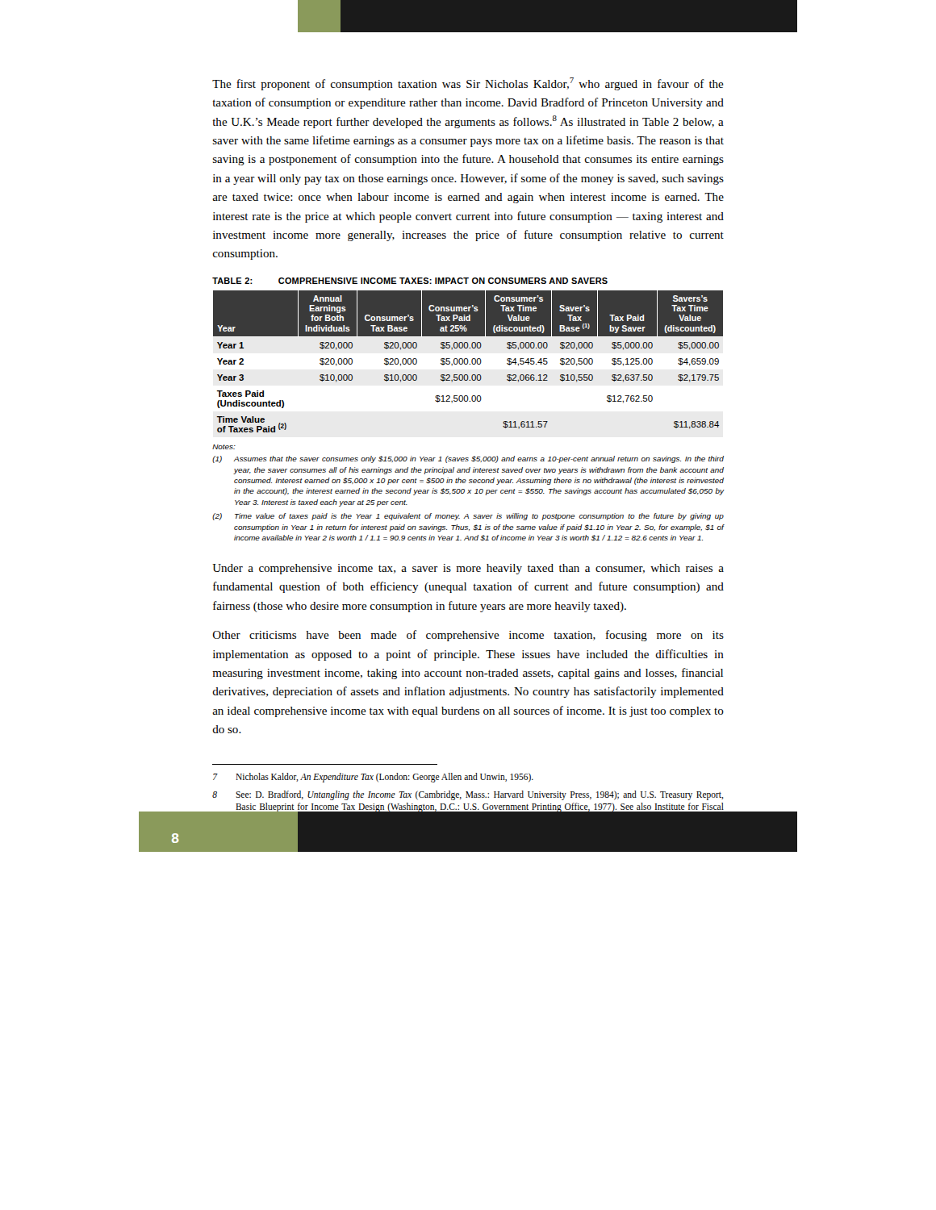The first proponent of consumption taxation was Sir Nicholas Kaldor,7 who argued in favour of the taxation of consumption or expenditure rather than income. David Bradford of Princeton University and the U.K.’s Meade report further developed the arguments as follows.8 As illustrated in Table 2 below, a saver with the same lifetime earnings as a consumer pays more tax on a lifetime basis. The reason is that saving is a postponement of consumption into the future. A household that consumes its entire earnings in a year will only pay tax on those earnings once. However, if some of the money is saved, such savings are taxed twice: once when labour income is earned and again when interest income is earned. The interest rate is the price at which people convert current into future consumption — taxing interest and investment income more generally, increases the price of future consumption relative to current consumption.
TABLE 2: COMPREHENSIVE INCOME TAXES: IMPACT ON CONSUMERS AND SAVERS
| Year | Annual Earnings for Both Individuals | Consumer’s Tax Base | Consumer’s Tax Paid at 25% | Consumer’s Tax Time Value (discounted) | Saver’s Tax Base (1) | Tax Paid by Saver | Savers’s Tax Time Value (discounted) |
| --- | --- | --- | --- | --- | --- | --- | --- |
| Year 1 | $20,000 | $20,000 | $5,000.00 | $5,000.00 | $20,000 | $5,000.00 | $5,000.00 |
| Year 2 | $20,000 | $20,000 | $5,000.00 | $4,545.45 | $20,500 | $5,125.00 | $4,659.09 |
| Year 3 | $10,000 | $10,000 | $2,500.00 | $2,066.12 | $10,550 | $2,637.50 | $2,179.75 |
| Taxes Paid (Undiscounted) | | | $12,500.00 | | | $12,762.50 | |
| Time Value of Taxes Paid (2) | | | | $11,611.57 | | | $11,838.84 |
Notes:
(1)
Assumes that the saver consumes only $15,000 in Year 1 (saves $5,000) and earns a 10-per-cent annual return on savings. In the third year, the saver consumes all of his earnings and the principal and interest saved over two years is withdrawn from the bank account and consumed. Interest earned on $5,000 x 10 per cent = $500 in the second year. Assuming there is no withdrawal (the interest is reinvested in the account), the interest earned in the second year is $5,500 x 10 per cent = $550. The savings account has accumulated $6,050 by Year 3. Interest is taxed each year at 25 per cent.
(2)
Time value of taxes paid is the Year 1 equivalent of money. A saver is willing to postpone consumption to the future by giving up consumption in Year 1 in return for interest paid on savings. Thus, $1 is of the same value if paid $1.10 in Year 2. So, for example, $1 of income available in Year 2 is worth 1 / 1.1 = 90.9 cents in Year 1. And $1 of income in Year 3 is worth $1 / 1.12 = 82.6 cents in Year 1.
Under a comprehensive income tax, a saver is more heavily taxed than a consumer, which raises a fundamental question of both efficiency (unequal taxation of current and future consumption) and fairness (those who desire more consumption in future years are more heavily taxed).
Other criticisms have been made of comprehensive income taxation, focusing more on its implementation as opposed to a point of principle. These issues have included the difficulties in measuring investment income, taking into account non-traded assets, capital gains and losses, financial derivatives, depreciation of assets and inflation adjustments. No country has satisfactorily implemented an ideal comprehensive income tax with equal burdens on all sources of income. It is just too complex to do so.
7
Nicholas Kaldor, An Expenditure Tax (London: George Allen and Unwin, 1956).
8
See: D. Bradford, Untangling the Income Tax (Cambridge, Mass.: Harvard University Press, 1984); and U.S. Treasury Report, Basic Blueprint for Income Tax Design (Washington, D.C.: U.S. Government Printing Office, 1977). See also Institute for Fiscal Studies, The Structure and Reform of Direct Taxation: Report of a Committee Chaired by Professor J. E. Meade (London: Allen and Unwin, 1978).
8